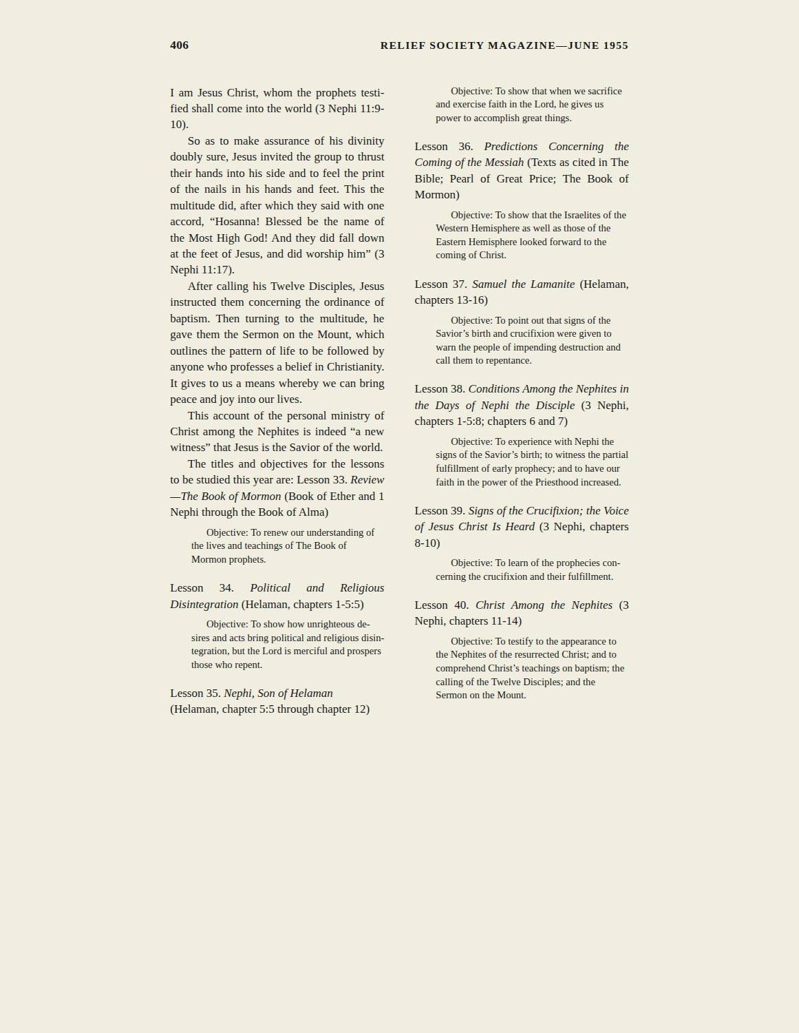406 Relief Society Magazine—June 1955
I am Jesus Christ, whom the prophets testified shall come into the world (3 Nephi 11:9-10).
So as to make assurance of his divinity doubly sure, Jesus invited the group to thrust their hands into his side and to feel the print of the nails in his hands and feet. This the multitude did, after which they said with one accord, “Hosanna! Blessed be the name of the Most High God! And they did fall down at the feet of Jesus, and did worship him” (3 Nephi 11:17).
After calling his Twelve Disciples, Jesus instructed them concerning the ordinance of baptism. Then turning to the multitude, he gave them the Sermon on the Mount, which outlines the pattern of life to be followed by anyone who professes a belief in Christianity. It gives to us a means whereby we can bring peace and joy into our lives.
This account of the personal ministry of Christ among the Nephites is indeed “a new witness” that Jesus is the Savior of the world.
The titles and objectives for the lessons to be studied this year are: Lesson 33. Review—The Book of Mormon (Book of Ether and 1 Nephi through the Book of Alma)
Objective: To renew our understanding of the lives and teachings of The Book of Mormon prophets.
Lesson 34. Political and Religious Disintegration (Helaman, chapters 1-5:5)
Objective: To show how unrighteous desires and acts bring political and religious disintegration, but the Lord is merciful and prospers those who repent.
Lesson 35. Nephi, Son of Helaman
(Helaman, chapter 5:5 through chapter 12)
Objective: To show that when we sacrifice and exercise faith in the Lord, he gives us power to accomplish great things.
Lesson 36. Predictions Concerning the Coming of the Messiah (Texts as cited in The Bible; Pearl of Great Price; The Book of Mormon)
Objective: To show that the Israelites of the Western Hemisphere as well as those of the Eastern Hemisphere looked forward to the coming of Christ.
Lesson 37. Samuel the Lamanite (Helaman, chapters 13-16)
Objective: To point out that signs of the Savior’s birth and crucifixion were given to warn the people of impending destruction and call them to repentance.
Lesson 38. Conditions Among the Nephites in the Days of Nephi the Disciple (3 Nephi, chapters 1-5:8; chapters 6 and 7)
Objective: To experience with Nephi the signs of the Savior’s birth; to witness the partial fulfillment of early prophecy; and to have our faith in the power of the Priesthood increased.
Lesson 39. Signs of the Crucifixion; the Voice of Jesus Christ Is Heard (3 Nephi, chapters 8-10)
Objective: To learn of the prophecies concerning the crucifixion and their fulfillment.
Lesson 40. Christ Among the Nephites (3 Nephi, chapters 11-14)
Objective: To testify to the appearance to the Nephites of the resurrected Christ; and to comprehend Christ’s teachings on baptism; the calling of the Twelve Disciples; and the Sermon on the Mount.